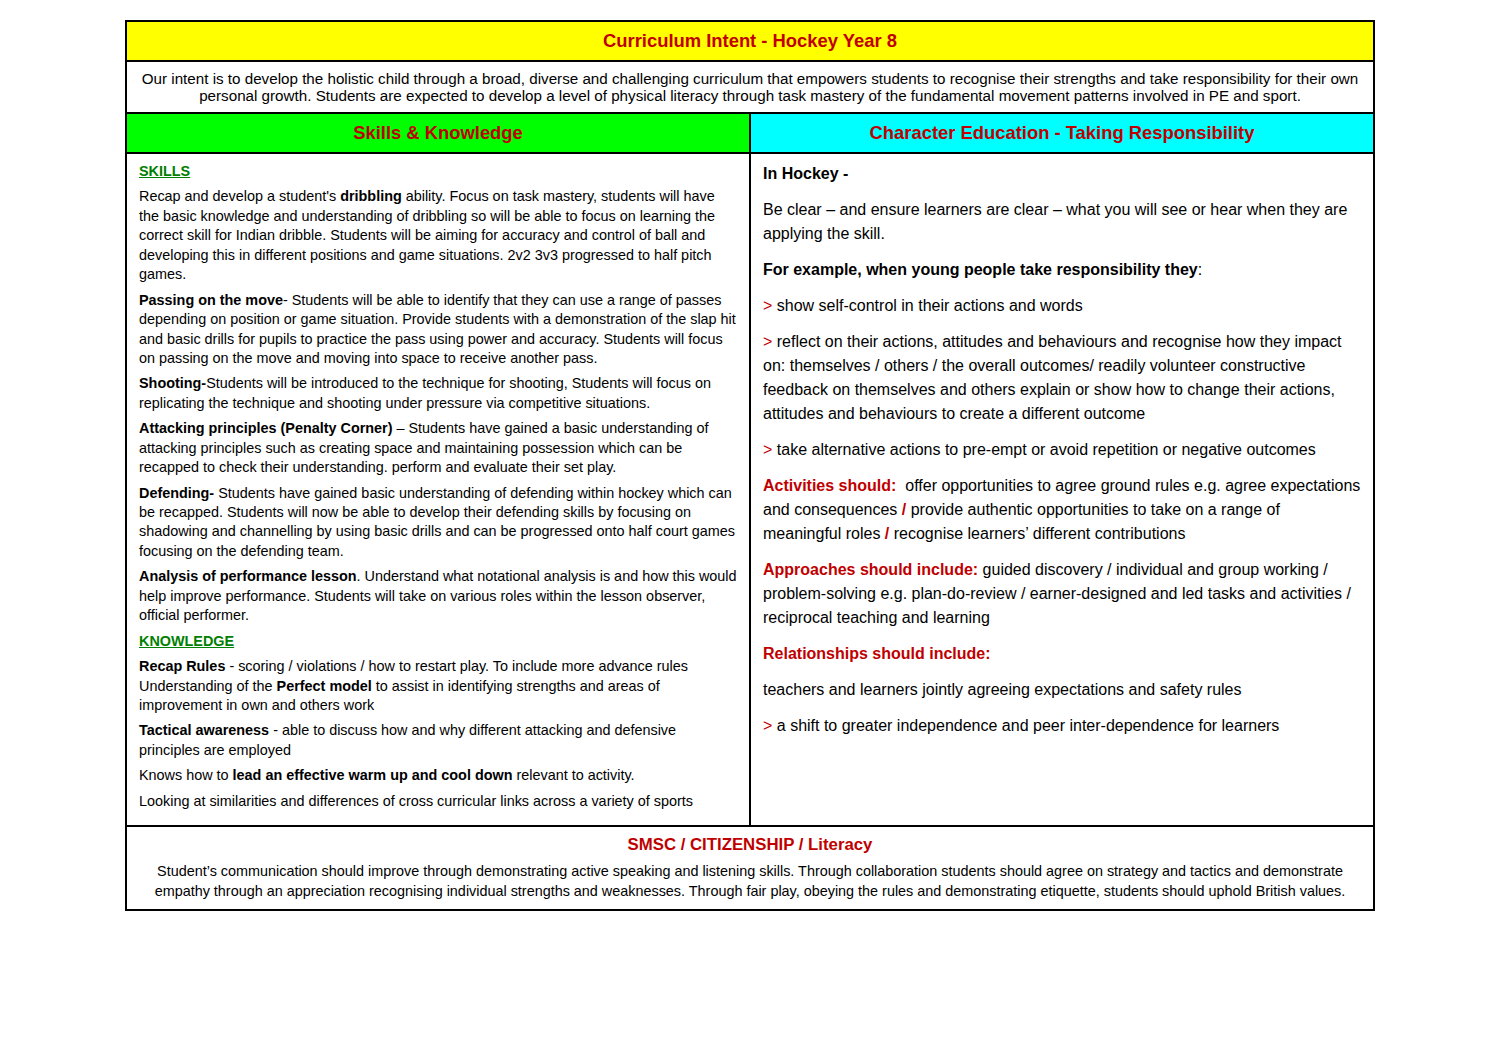| Curriculum Intent - Hockey Year 8 |
| Our intent is to develop the holistic child through a broad, diverse and challenging curriculum that empowers students to recognise their strengths and take responsibility for their own personal growth. Students are expected to develop a level of physical literacy through task mastery of the fundamental movement patterns involved in PE and sport. |
| Skills & Knowledge | Character Education - Taking Responsibility |
| SKILLS Recap and develop a student's dribbling ability. Focus on task mastery, students will have the basic knowledge and understanding of dribbling so will be able to focus on learning the correct skill for Indian dribble. Students will be aiming for accuracy and control of ball and developing this in different positions and game situations. 2v2 3v3 progressed to half pitch games. Passing on the move - Students will be able to identify that they can use a range of passes depending on position or game situation. Provide students with a demonstration of the slap hit and basic drills for pupils to practice the pass using power and accuracy. Students will focus on passing on the move and moving into space to receive another pass. Shooting- Students will be introduced to the technique for shooting, Students will focus on replicating the technique and shooting under pressure via competitive situations. Attacking principles (Penalty Corner) – Students have gained a basic understanding of attacking principles such as creating space and maintaining possession which can be recapped to check their understanding. perform and evaluate their set play. Defending- Students have gained basic understanding of defending within hockey which can be recapped. Students will now be able to develop their defending skills by focusing on shadowing and channelling by using basic drills and can be progressed onto half court games focusing on the defending team. Analysis of performance lesson . Understand what notational analysis is and how this would help improve performance. Students will take on various roles within the lesson observer, official performer. KNOWLEDGE Recap Rules - scoring / violations / how to restart play. To include more advance rules Understanding of the Perfect model to assist in identifying strengths and areas of improvement in own and others work Tactical awareness - able to discuss how and why different attacking and defensive principles are employed Knows how to lead an effective warm up and cool down relevant to activity. Looking at similarities and differences of cross curricular links across a variety of sports | In Hockey - Be clear – and ensure learners are clear – what you will see or hear when they are applying the skill. For example, when young people take responsibility they : > show self-control in their actions and words > reflect on their actions, attitudes and behaviours and recognise how they impact on: themselves / others / the overall outcomes/ readily volunteer constructive feedback on themselves and others explain or show how to change their actions, attitudes and behaviours to create a different outcome > take alternative actions to pre-empt or avoid repetition or negative outcomes Activities should: offer opportunities to agree ground rules e.g. agree expectations and consequences / provide authentic opportunities to take on a range of meaningful roles / recognise learners’ different contributions Approaches should include: guided discovery / individual and group working / problem-solving e.g. plan-do-review / earner-designed and led tasks and activities / reciprocal teaching and learning Relationships should include: teachers and learners jointly agreeing expectations and safety rules > a shift to greater independence and peer inter-dependence for learners |
| SMSC / CITIZENSHIP / Literacy Student’s communication should improve through demonstrating active speaking and listening skills. Through collaboration students should agree on strategy and tactics and demonstrate empathy through an appreciation recognising individual strengths and weaknesses. Through fair play, obeying the rules and demonstrating etiquette, students should uphold British values. |